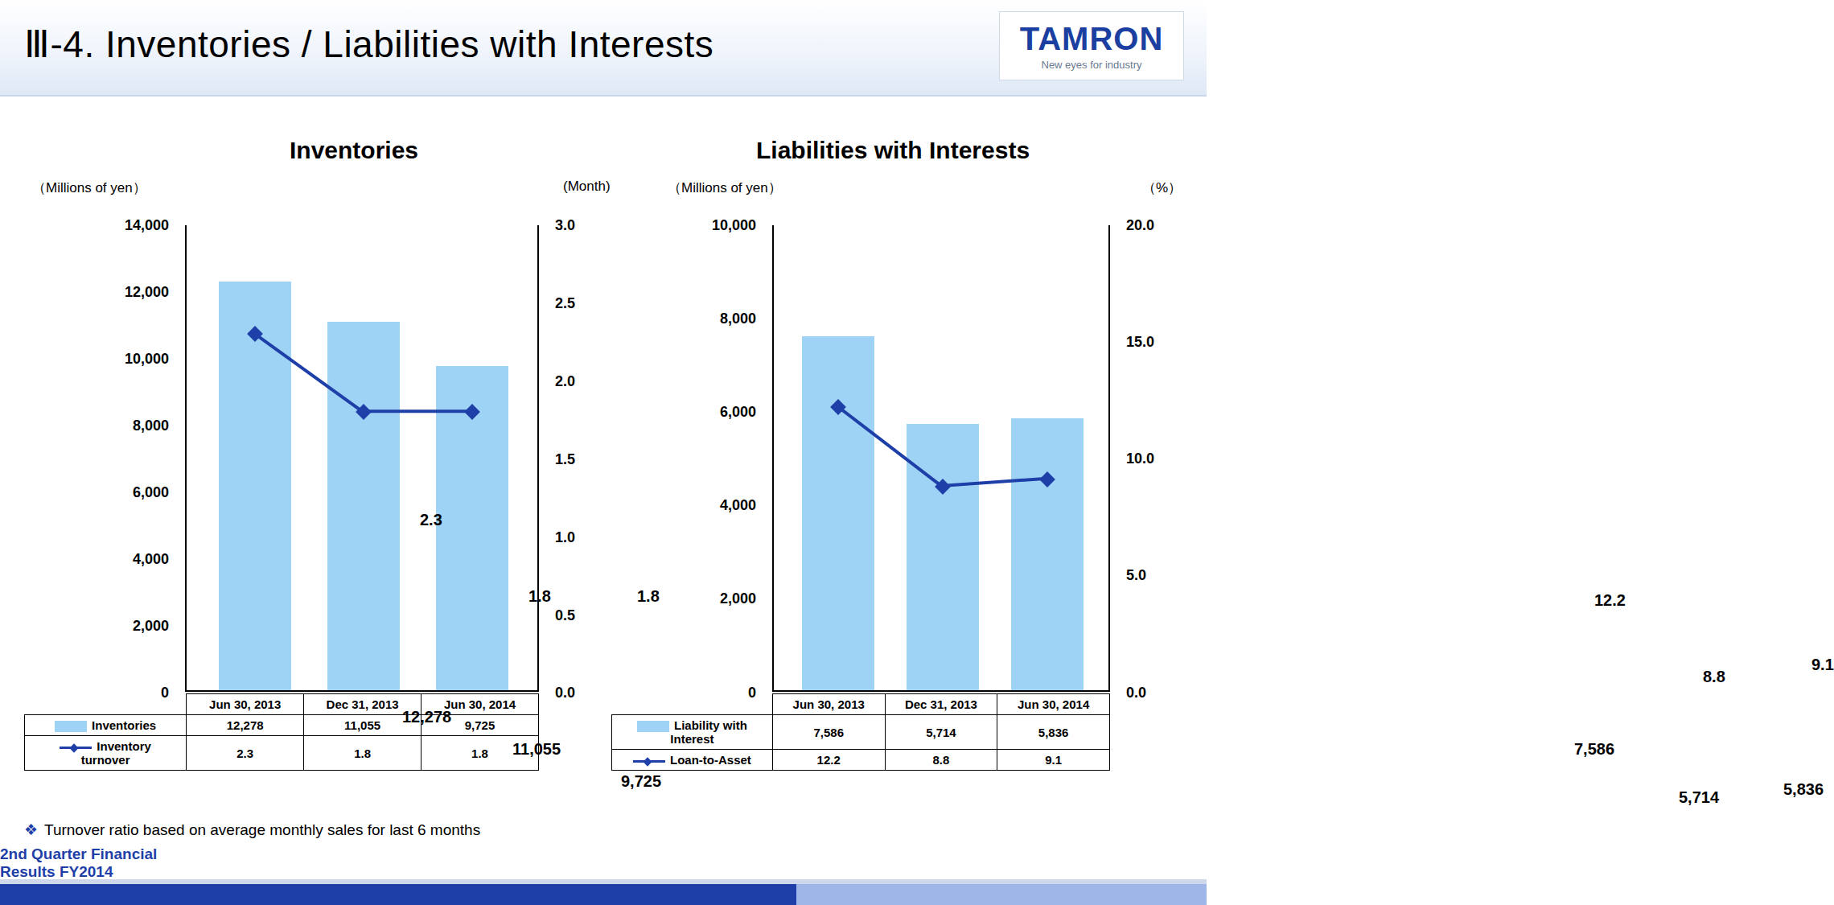Ⅲ-4. Inventories / Liabilities with Interests
TAMRON
New eyes for industry
Inventories
Liabilities with Interests
（Millions of yen）
(Month)
（Millions of yen）
（%）
14,000
12,000
10,000
8,000
6,000
4,000
2,000
0
3.0
2.5
2.0
1.5
1.0
0.5
0.0
10,000
8,000
6,000
4,000
2,000
0
20.0
15.0
10.0
5.0
0.0
12,278
11,055
9,725
2.3
1.8
1.8
7,586
5,714
5,836
12.2
8.8
9.1
| | Jun 30, 2013 | Dec 31, 2013 | Jun 30, 2014 |
| Inventories | 12,278 | 11,055 | 9,725 |
| Inventory turnover | 2.3 | 1.8 | 1.8 |
| | Jun 30, 2013 | Dec 31, 2013 | Jun 30, 2014 |
| Liability with Interest | 7,586 | 5,714 | 5,836 |
| Loan-to-Asset | 12.2 | 8.8 | 9.1 |
❖Turnover ratio based on average monthly sales for last 6 months
2nd Quarter Financial
Results FY2014
22